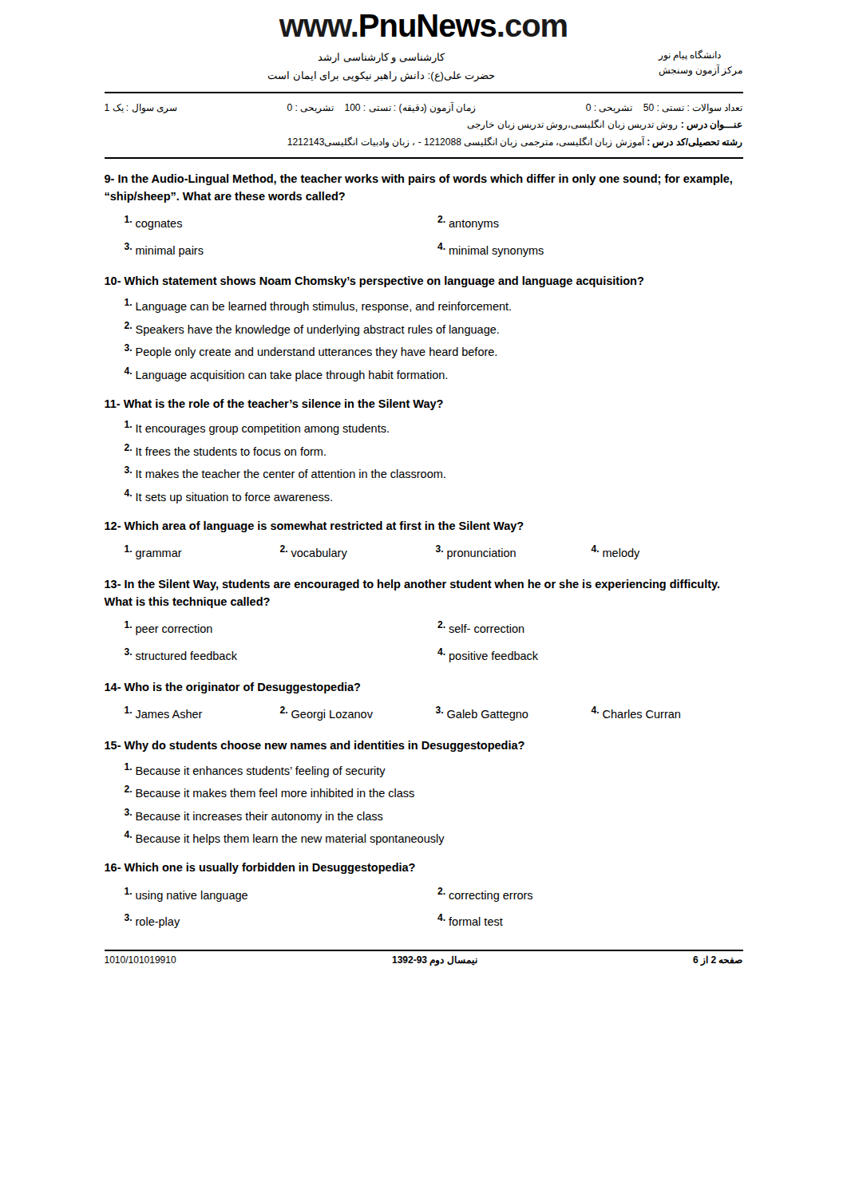www.PnuNews.com
دانشگاه پیام نور
مرکز آزمون وسنجش
کارشناسی و کارشناسی ارشد
حضرت علی(ع): دانش راهبر نیکویی برای ایمان است
تعداد سوالات : تستی : 50 تشریحی : 0 زمان آزمون (دقیقه) : تستی : 100 تشریحی : 0 سری سوال : یک 1
عنـــوان درس : روش تدریس زبان انگلیسی،روش تدریس زبان خارجی
رشته تحصیلی/کد درس : آموزش زبان انگلیسی، مترجمی زبان انگلیسی 1212088 - ، زبان وادبیات انگلیسی1212143
9- In the Audio-Lingual Method, the teacher works with pairs of words which differ in only one sound; for example, “ship/sheep”. What are these words called?
1. cognates
2. antonyms
3. minimal pairs
4. minimal synonyms
10- Which statement shows Noam Chomsky’s perspective on language and language acquisition?
1. Language can be learned through stimulus, response, and reinforcement.
2. Speakers have the knowledge of underlying abstract rules of language.
3. People only create and understand utterances they have heard before.
4. Language acquisition can take place through habit formation.
11- What is the role of the teacher’s silence in the Silent Way?
1. It encourages group competition among students.
2. It frees the students to focus on form.
3. It makes the teacher the center of attention in the classroom.
4. It sets up situation to force awareness.
12- Which area of language is somewhat restricted at first in the Silent Way?
1. grammar
2. vocabulary
3. pronunciation
4. melody
13- In the Silent Way, students are encouraged to help another student when he or she is experiencing difficulty. What is this technique called?
1. peer correction
2. self- correction
3. structured feedback
4. positive feedback
14- Who is the originator of Desuggestopedia?
1. James Asher
2. Georgi Lozanov
3. Galeb Gattegno
4. Charles Curran
15- Why do students choose new names and identities in Desuggestopedia?
1. Because it enhances students’ feeling of security
2. Because it makes them feel more inhibited in the class
3. Because it increases their autonomy in the class
4. Because it helps them learn the new material spontaneously
16- Which one is usually forbidden in Desuggestopedia?
1. using native language
2. correcting errors
3. role-play
4. formal test
صفحه 2 از 6 نیمسال دوم 93-1392 1010/101019910